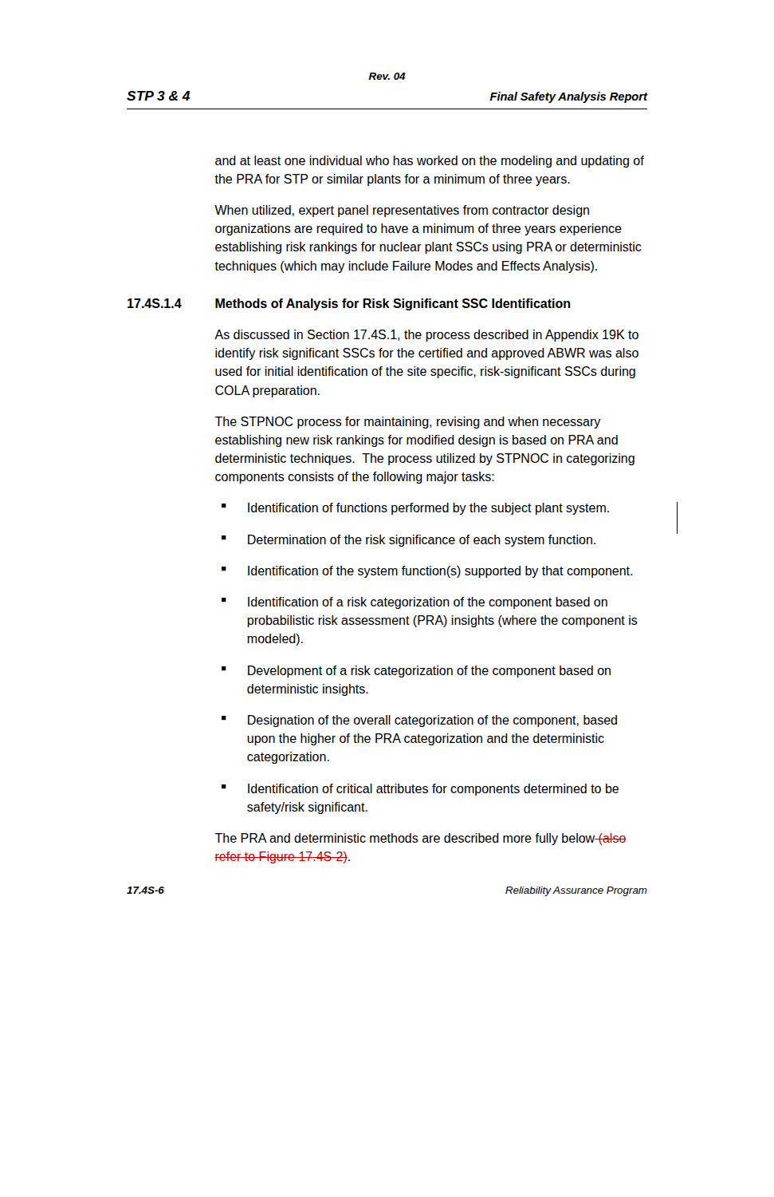Rev. 04
STP 3 & 4
Final Safety Analysis Report
and at least one individual who has worked on the modeling and updating of the PRA for STP or similar plants for a minimum of three years.
When utilized, expert panel representatives from contractor design organizations are required to have a minimum of three years experience establishing risk rankings for nuclear plant SSCs using PRA or deterministic techniques (which may include Failure Modes and Effects Analysis).
17.4S.1.4 Methods of Analysis for Risk Significant SSC Identification
As discussed in Section 17.4S.1, the process described in Appendix 19K to identify risk significant SSCs for the certified and approved ABWR was also used for initial identification of the site specific, risk-significant SSCs during COLA preparation.
The STPNOC process for maintaining, revising and when necessary establishing new risk rankings for modified design is based on PRA and deterministic techniques. The process utilized by STPNOC in categorizing components consists of the following major tasks:
Identification of functions performed by the subject plant system.
Determination of the risk significance of each system function.
Identification of the system function(s) supported by that component.
Identification of a risk categorization of the component based on probabilistic risk assessment (PRA) insights (where the component is modeled).
Development of a risk categorization of the component based on deterministic insights.
Designation of the overall categorization of the component, based upon the higher of the PRA categorization and the deterministic categorization.
Identification of critical attributes for components determined to be safety/risk significant.
The PRA and deterministic methods are described more fully below (also refer to Figure 17.4S-2).
17.4S-6
Reliability Assurance Program